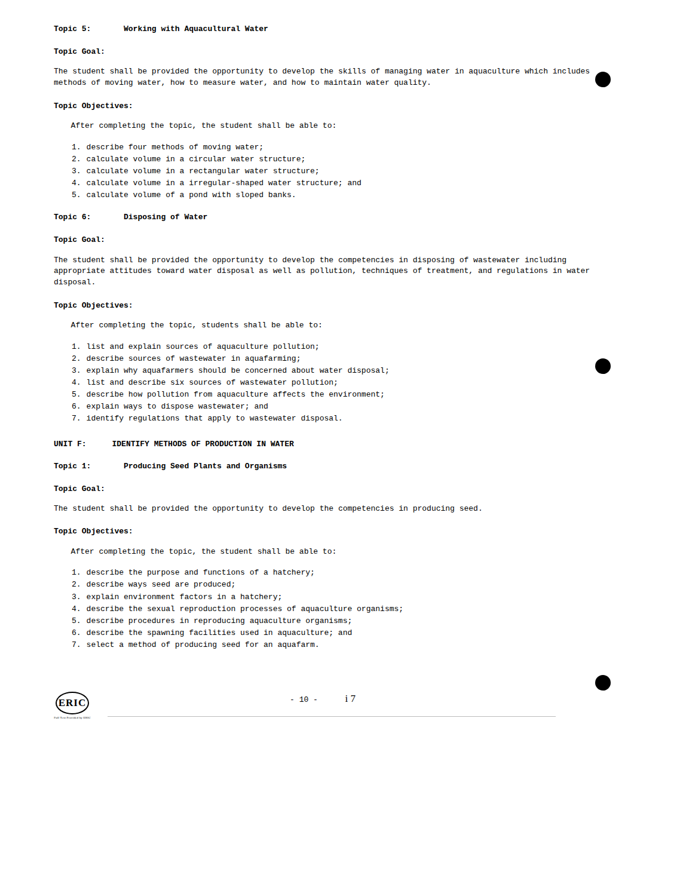Topic 5: Working with Aquacultural Water
Topic Goal:
The student shall be provided the opportunity to develop the skills of managing water in aquaculture which includes methods of moving water, how to measure water, and how to maintain water quality.
Topic Objectives:
After completing the topic, the student shall be able to:
describe four methods of moving water;
calculate volume in a circular water structure;
calculate volume in a rectangular water structure;
calculate volume in a irregular-shaped water structure; and
calculate volume of a pond with sloped banks.
Topic 6: Disposing of Water
Topic Goal:
The student shall be provided the opportunity to develop the competencies in disposing of wastewater including appropriate attitudes toward water disposal as well as pollution, techniques of treatment, and regulations in water disposal.
Topic Objectives:
After completing the topic, students shall be able to:
list and explain sources of aquaculture pollution;
describe sources of wastewater in aquafarming;
explain why aquafarmers should be concerned about water disposal;
list and describe six sources of wastewater pollution;
describe how pollution from aquaculture affects the environment;
explain ways to dispose wastewater; and
identify regulations that apply to wastewater disposal.
UNIT F: IDENTIFY METHODS OF PRODUCTION IN WATER
Topic 1: Producing Seed Plants and Organisms
Topic Goal:
The student shall be provided the opportunity to develop the competencies in producing seed.
Topic Objectives:
After completing the topic, the student shall be able to:
describe the purpose and functions of a hatchery;
describe ways seed are produced;
explain environment factors in a hatchery;
describe the sexual reproduction processes of aquaculture organisms;
describe procedures in reproducing aquaculture organisms;
describe the spawning facilities used in aquaculture; and
select a method of producing seed for an aquafarm.
ERIC
Full Text Provided by ERIC
- 10 -i 7